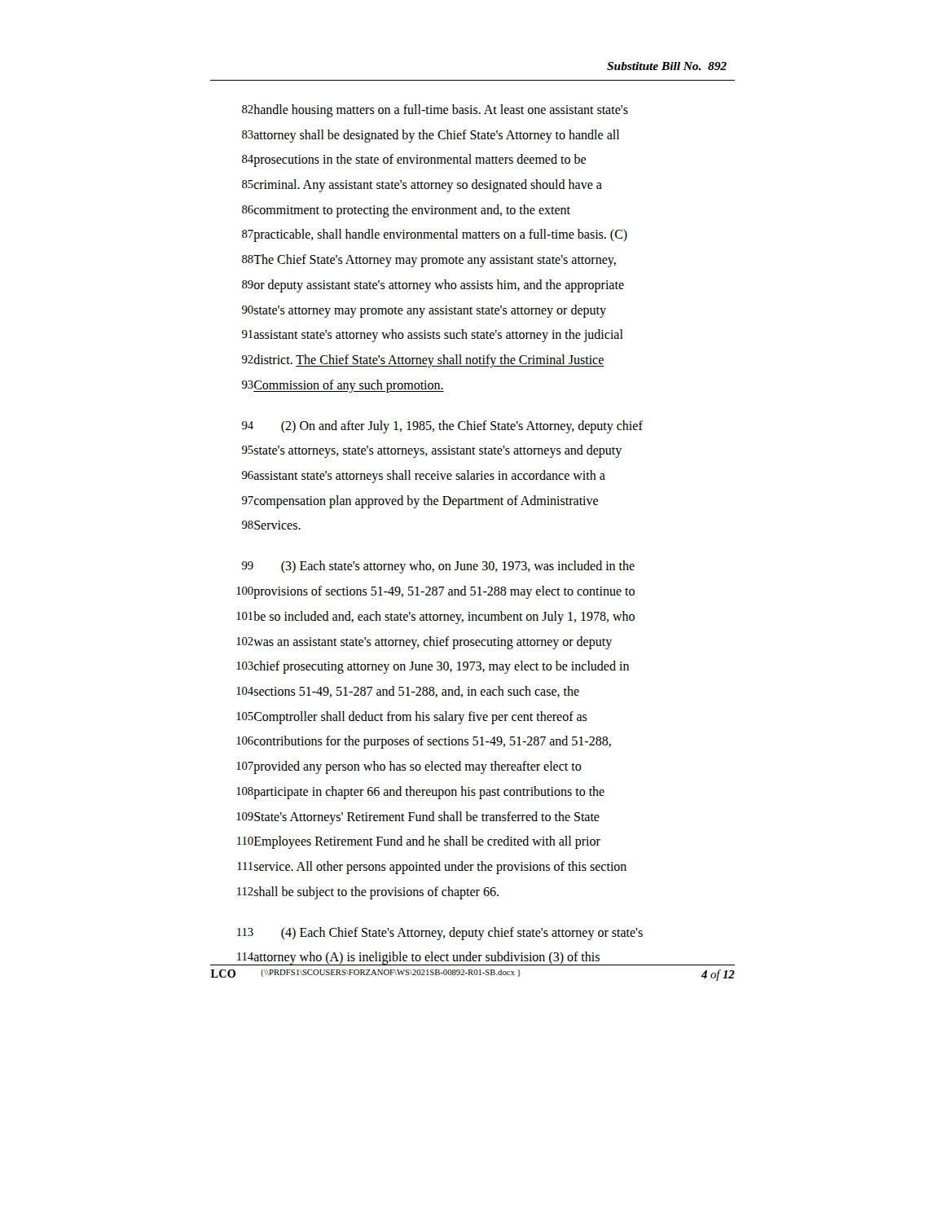Substitute Bill No. 892
| 82 | handle housing matters on a full-time basis. At least one assistant state's |
| 83 | attorney shall be designated by the Chief State's Attorney to handle all |
| 84 | prosecutions in the state of environmental matters deemed to be |
| 85 | criminal. Any assistant state's attorney so designated should have a |
| 86 | commitment to protecting the environment and, to the extent |
| 87 | practicable, shall handle environmental matters on a full-time basis. (C) |
| 88 | The Chief State's Attorney may promote any assistant state's attorney, |
| 89 | or deputy assistant state's attorney who assists him, and the appropriate |
| 90 | state's attorney may promote any assistant state's attorney or deputy |
| 91 | assistant state's attorney who assists such state's attorney in the judicial |
| 92 | district. The Chief State's Attorney shall notify the Criminal Justice |
| 93 | Commission of any such promotion. |
| 94 | (2) On and after July 1, 1985, the Chief State's Attorney, deputy chief |
| 95 | state's attorneys, state's attorneys, assistant state's attorneys and deputy |
| 96 | assistant state's attorneys shall receive salaries in accordance with a |
| 97 | compensation plan approved by the Department of Administrative |
| 98 | Services. |
| 99 | (3) Each state's attorney who, on June 30, 1973, was included in the |
| 100 | provisions of sections 51-49, 51-287 and 51-288 may elect to continue to |
| 101 | be so included and, each state's attorney, incumbent on July 1, 1978, who |
| 102 | was an assistant state's attorney, chief prosecuting attorney or deputy |
| 103 | chief prosecuting attorney on June 30, 1973, may elect to be included in |
| 104 | sections 51-49, 51-287 and 51-288, and, in each such case, the |
| 105 | Comptroller shall deduct from his salary five per cent thereof as |
| 106 | contributions for the purposes of sections 51-49, 51-287 and 51-288, |
| 107 | provided any person who has so elected may thereafter elect to |
| 108 | participate in chapter 66 and thereupon his past contributions to the |
| 109 | State's Attorneys' Retirement Fund shall be transferred to the State |
| 110 | Employees Retirement Fund and he shall be credited with all prior |
| 111 | service. All other persons appointed under the provisions of this section |
| 112 | shall be subject to the provisions of chapter 66. |
| 113 | (4) Each Chief State's Attorney, deputy chief state's attorney or state's |
| 114 | attorney who (A) is ineligible to elect under subdivision (3) of this |
LCO
{\\PRDFS1\SCOUSERS\FORZANOF\WS\2021SB-00892-R01-SB.docx }
4 of 12